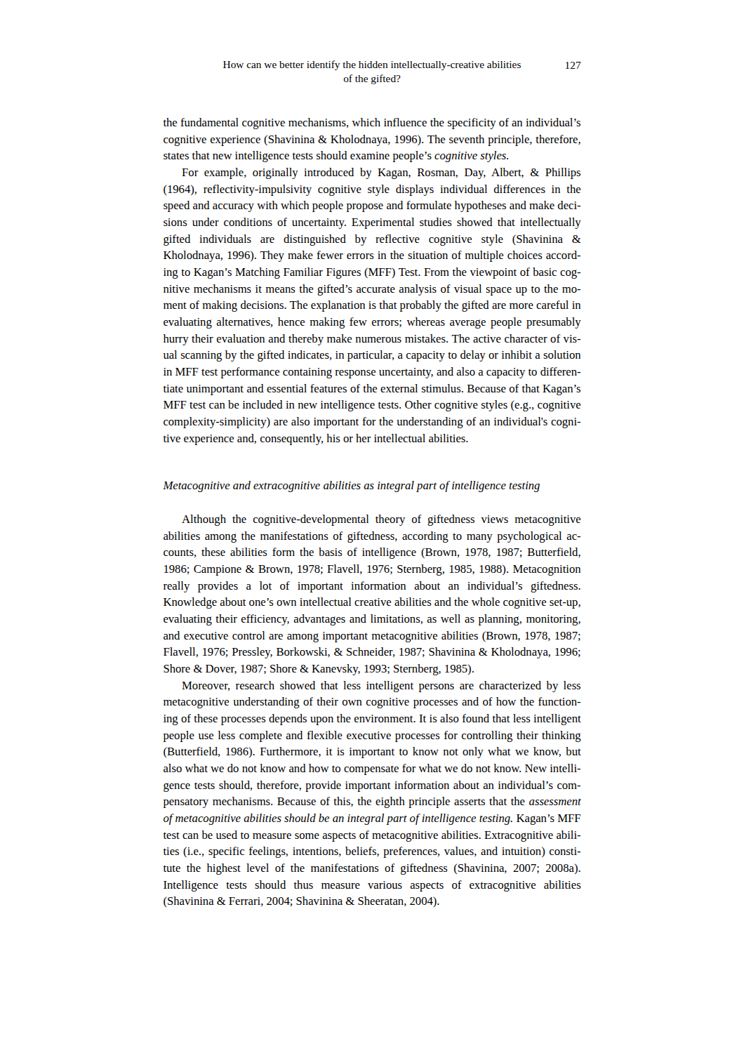How can we better identify the hidden intellectually-creative abilities
of the gifted? 127
the fundamental cognitive mechanisms, which influence the specificity of an individual’s cognitive experience (Shavinina & Kholodnaya, 1996). The seventh principle, therefore, states that new intelligence tests should examine people’s cognitive styles.
For example, originally introduced by Kagan, Rosman, Day, Albert, & Phillips (1964), reflectivity-impulsivity cognitive style displays individual differences in the speed and accuracy with which people propose and formulate hypotheses and make decisions under conditions of uncertainty. Experimental studies showed that intellectually gifted individuals are distinguished by reflective cognitive style (Shavinina & Kholodnaya, 1996). They make fewer errors in the situation of multiple choices according to Kagan’s Matching Familiar Figures (MFF) Test. From the viewpoint of basic cognitive mechanisms it means the gifted’s accurate analysis of visual space up to the moment of making decisions. The explanation is that probably the gifted are more careful in evaluating alternatives, hence making few errors; whereas average people presumably hurry their evaluation and thereby make numerous mistakes. The active character of visual scanning by the gifted indicates, in particular, a capacity to delay or inhibit a solution in MFF test performance containing response uncertainty, and also a capacity to differentiate unimportant and essential features of the external stimulus. Because of that Kagan’s MFF test can be included in new intelligence tests. Other cognitive styles (e.g., cognitive complexity-simplicity) are also important for the understanding of an individual's cognitive experience and, consequently, his or her intellectual abilities.
Metacognitive and extracognitive abilities as integral part of intelligence testing
Although the cognitive-developmental theory of giftedness views metacognitive abilities among the manifestations of giftedness, according to many psychological accounts, these abilities form the basis of intelligence (Brown, 1978, 1987; Butterfield, 1986; Campione & Brown, 1978; Flavell, 1976; Sternberg, 1985, 1988). Metacognition really provides a lot of important information about an individual’s giftedness. Knowledge about one’s own intellectual creative abilities and the whole cognitive set-up, evaluating their efficiency, advantages and limitations, as well as planning, monitoring, and executive control are among important metacognitive abilities (Brown, 1978, 1987; Flavell, 1976; Pressley, Borkowski, & Schneider, 1987; Shavinina & Kholodnaya, 1996; Shore & Dover, 1987; Shore & Kanevsky, 1993; Sternberg, 1985).
Moreover, research showed that less intelligent persons are characterized by less metacognitive understanding of their own cognitive processes and of how the functioning of these processes depends upon the environment. It is also found that less intelligent people use less complete and flexible executive processes for controlling their thinking (Butterfield, 1986). Furthermore, it is important to know not only what we know, but also what we do not know and how to compensate for what we do not know. New intelligence tests should, therefore, provide important information about an individual’s compensatory mechanisms. Because of this, the eighth principle asserts that the assessment of metacognitive abilities should be an integral part of intelligence testing. Kagan’s MFF test can be used to measure some aspects of metacognitive abilities. Extracognitive abilities (i.e., specific feelings, intentions, beliefs, preferences, values, and intuition) constitute the highest level of the manifestations of giftedness (Shavinina, 2007; 2008a). Intelligence tests should thus measure various aspects of extracognitive abilities (Shavinina & Ferrari, 2004; Shavinina & Sheeratan, 2004).